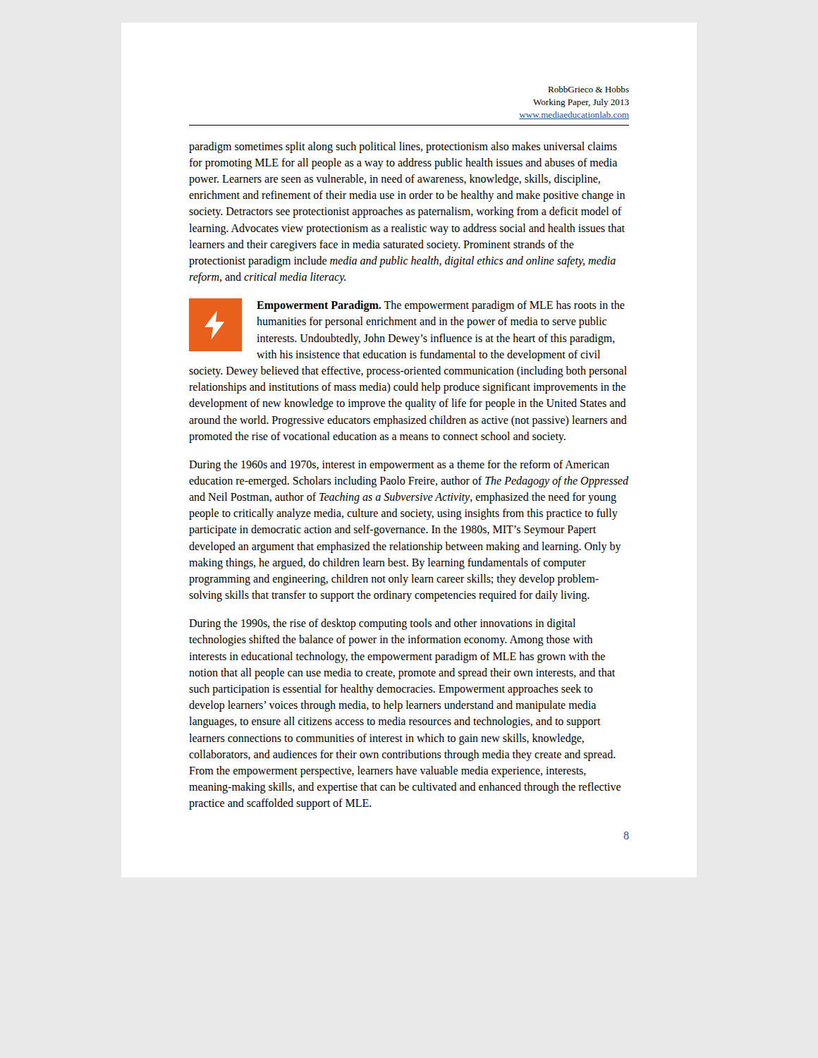RobbGrieco & Hobbs
Working Paper, July 2013
www.mediaeducationlab.com
paradigm sometimes split along such political lines, protectionism also makes universal claims for promoting MLE for all people as a way to address public health issues and abuses of media power. Learners are seen as vulnerable, in need of awareness, knowledge, skills, discipline, enrichment and refinement of their media use in order to be healthy and make positive change in society. Detractors see protectionist approaches as paternalism, working from a deficit model of learning. Advocates view protectionism as a realistic way to address social and health issues that learners and their caregivers face in media saturated society. Prominent strands of the protectionist paradigm include media and public health, digital ethics and online safety, media reform, and critical media literacy.
Empowerment Paradigm. The empowerment paradigm of MLE has roots in the humanities for personal enrichment and in the power of media to serve public interests. Undoubtedly, John Dewey’s influence is at the heart of this paradigm, with his insistence that education is fundamental to the development of civil society. Dewey believed that effective, process-oriented communication (including both personal relationships and institutions of mass media) could help produce significant improvements in the development of new knowledge to improve the quality of life for people in the United States and around the world. Progressive educators emphasized children as active (not passive) learners and promoted the rise of vocational education as a means to connect school and society.
During the 1960s and 1970s, interest in empowerment as a theme for the reform of American education re-emerged. Scholars including Paolo Freire, author of The Pedagogy of the Oppressed and Neil Postman, author of Teaching as a Subversive Activity, emphasized the need for young people to critically analyze media, culture and society, using insights from this practice to fully participate in democratic action and self-governance. In the 1980s, MIT’s Seymour Papert developed an argument that emphasized the relationship between making and learning. Only by making things, he argued, do children learn best. By learning fundamentals of computer programming and engineering, children not only learn career skills; they develop problem-solving skills that transfer to support the ordinary competencies required for daily living.
During the 1990s, the rise of desktop computing tools and other innovations in digital technologies shifted the balance of power in the information economy. Among those with interests in educational technology, the empowerment paradigm of MLE has grown with the notion that all people can use media to create, promote and spread their own interests, and that such participation is essential for healthy democracies. Empowerment approaches seek to develop learners’ voices through media, to help learners understand and manipulate media languages, to ensure all citizens access to media resources and technologies, and to support learners connections to communities of interest in which to gain new skills, knowledge, collaborators, and audiences for their own contributions through media they create and spread. From the empowerment perspective, learners have valuable media experience, interests, meaning-making skills, and expertise that can be cultivated and enhanced through the reflective practice and scaffolded support of MLE.
8